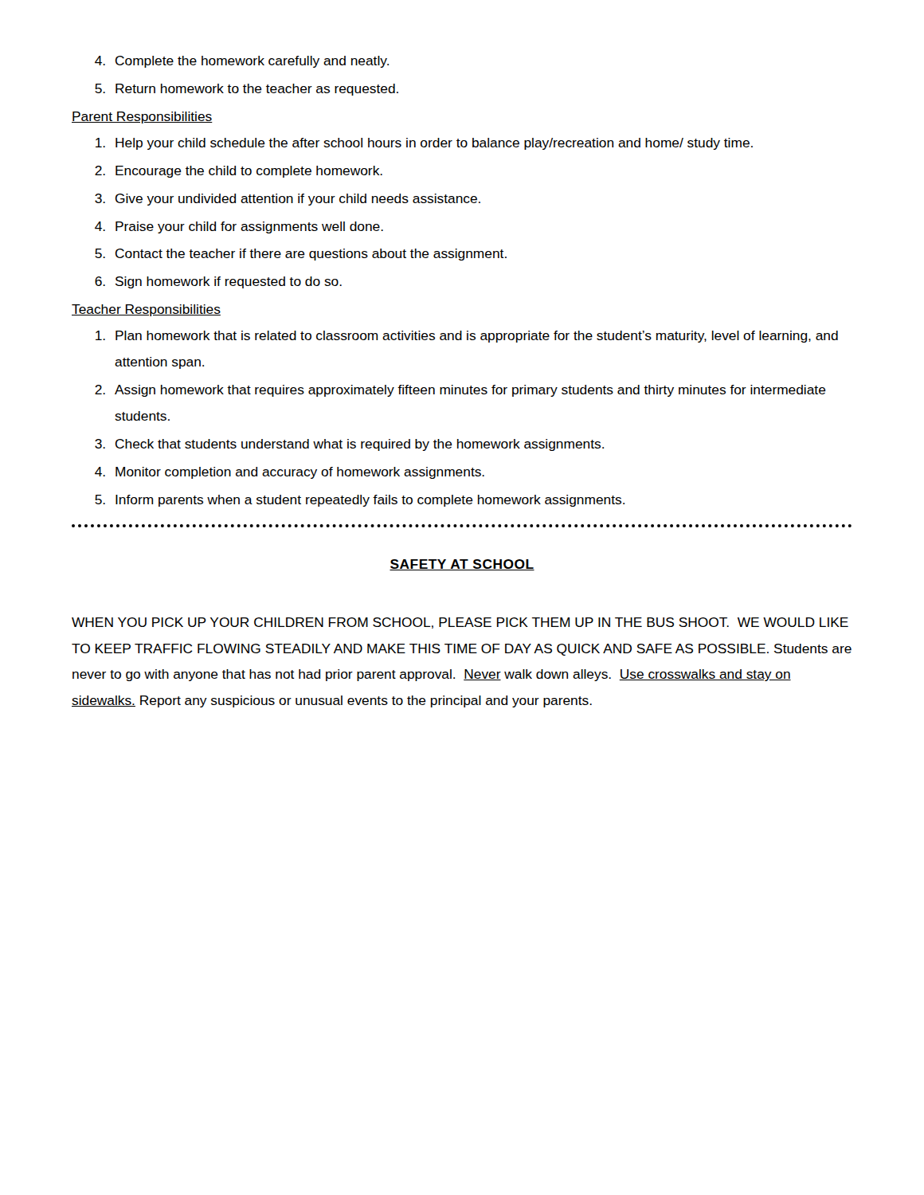Complete the homework carefully and neatly.
Return homework to the teacher as requested.
Parent Responsibilities
Help your child schedule the after school hours in order to balance play/recreation and home/ study time.
Encourage the child to complete homework.
Give your undivided attention if your child needs assistance.
Praise your child for assignments well done.
Contact the teacher if there are questions about the assignment.
Sign homework if requested to do so.
Teacher Responsibilities
Plan homework that is related to classroom activities and is appropriate for the student’s maturity, level of learning, and attention span.
Assign homework that requires approximately fifteen minutes for primary students and thirty minutes for intermediate students.
Check that students understand what is required by the homework assignments.
Monitor completion and accuracy of homework assignments.
Inform parents when a student repeatedly fails to complete homework assignments.
SAFETY AT SCHOOL
WHEN YOU PICK UP YOUR CHILDREN FROM SCHOOL, PLEASE PICK THEM UP IN THE BUS SHOOT. WE WOULD LIKE TO KEEP TRAFFIC FLOWING STEADILY AND MAKE THIS TIME OF DAY AS QUICK AND SAFE AS POSSIBLE. Students are never to go with anyone that has not had prior parent approval. Never walk down alleys. Use crosswalks and stay on sidewalks. Report any suspicious or unusual events to the principal and your parents.